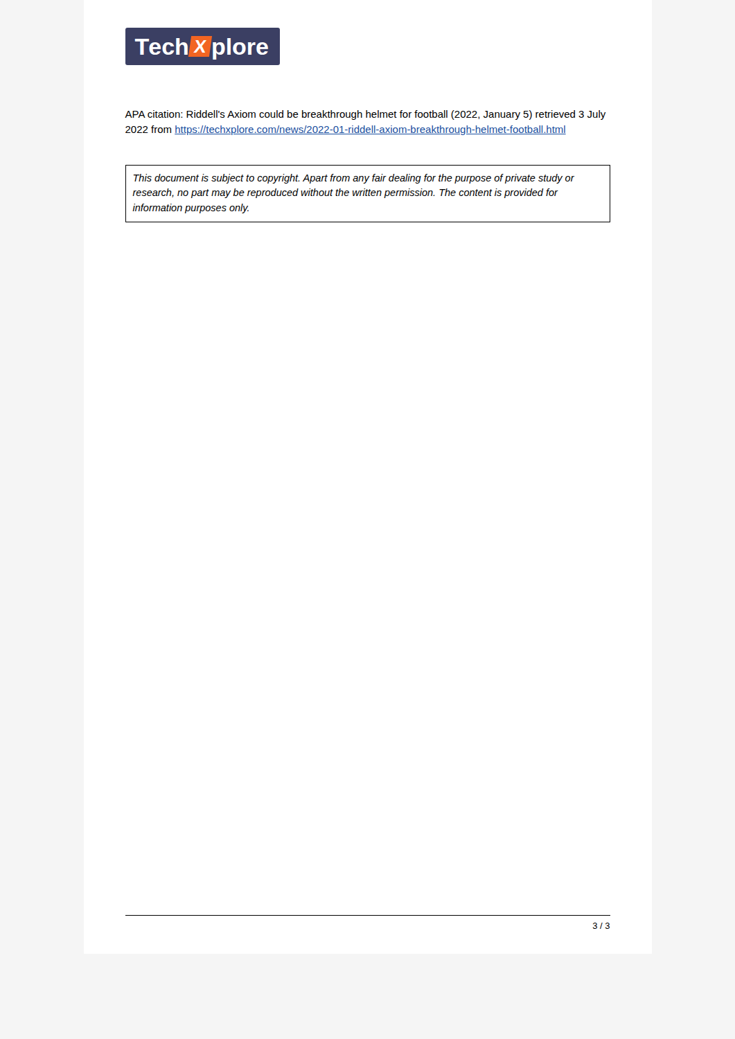Tech Xplore
APA citation: Riddell's Axiom could be breakthrough helmet for football (2022, January 5) retrieved 3 July 2022 from https://techxplore.com/news/2022-01-riddell-axiom-breakthrough-helmet-football.html
This document is subject to copyright. Apart from any fair dealing for the purpose of private study or research, no part may be reproduced without the written permission. The content is provided for information purposes only.
3 / 3